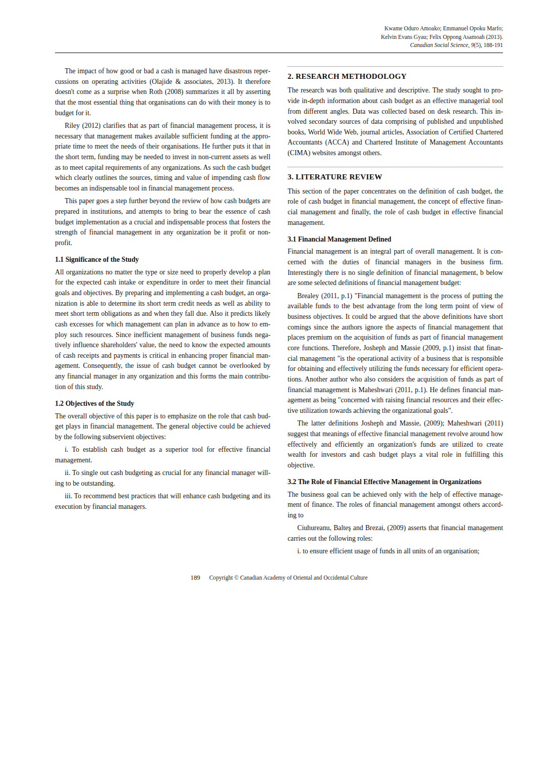Kwame Oduro Amoako; Emmanuel Opoku Marfo;
Kelvin Evans Gyau; Felix Oppong Asamoah (2013).
Canadian Social Science, 9(5), 188-191
The impact of how good or bad a cash is managed have disastrous repercussions on operating activities (Olajide & associates, 2013). It therefore doesn't come as a surprise when Roth (2008) summarizes it all by asserting that the most essential thing that organisations can do with their money is to budget for it.
Riley (2012) clarifies that as part of financial management process, it is necessary that management makes available sufficient funding at the appropriate time to meet the needs of their organisations. He further puts it that in the short term, funding may be needed to invest in non-current assets as well as to meet capital requirements of any organizations. As such the cash budget which clearly outlines the sources, timing and value of impending cash flow becomes an indispensable tool in financial management process.
This paper goes a step further beyond the review of how cash budgets are prepared in institutions, and attempts to bring to bear the essence of cash budget implementation as a crucial and indispensable process that fosters the strength of financial management in any organization be it profit or non-profit.
1.1 Significance of the Study
All organizations no matter the type or size need to properly develop a plan for the expected cash intake or expenditure in order to meet their financial goals and objectives. By preparing and implementing a cash budget, an organization is able to determine its short term credit needs as well as ability to meet short term obligations as and when they fall due. Also it predicts likely cash excesses for which management can plan in advance as to how to employ such resources. Since inefficient management of business funds negatively influence shareholders' value, the need to know the expected amounts of cash receipts and payments is critical in enhancing proper financial management. Consequently, the issue of cash budget cannot be overlooked by any financial manager in any organization and this forms the main contribution of this study.
1.2 Objectives of the Study
The overall objective of this paper is to emphasize on the role that cash budget plays in financial management. The general objective could be achieved by the following subservient objectives:
i. To establish cash budget as a superior tool for effective financial management.
ii. To single out cash budgeting as crucial for any financial manager willing to be outstanding.
iii. To recommend best practices that will enhance cash budgeting and its execution by financial managers.
2. RESEARCH METHODOLOGY
The research was both qualitative and descriptive. The study sought to provide in-depth information about cash budget as an effective managerial tool from different angles. Data was collected based on desk research. This involved secondary sources of data comprising of published and unpublished books, World Wide Web, journal articles, Association of Certified Chartered Accountants (ACCA) and Chartered Institute of Management Accountants (CIMA) websites amongst others.
3. LITERATURE REVIEW
This section of the paper concentrates on the definition of cash budget, the role of cash budget in financial management, the concept of effective financial management and finally, the role of cash budget in effective financial management.
3.1 Financial Management Defined
Financial management is an integral part of overall management. It is concerned with the duties of financial managers in the business firm. Interestingly there is no single definition of financial management, b below are some selected definitions of financial management budget:
Brealey (2011, p.1) "Financial management is the process of putting the available funds to the best advantage from the long term point of view of business objectives. It could be argued that the above definitions have short comings since the authors ignore the aspects of financial management that places premium on the acquisition of funds as part of financial management core functions. Therefore, Josheph and Massie (2009, p.1) insist that financial management "is the operational activity of a business that is responsible for obtaining and effectively utilizing the funds necessary for efficient operations. Another author who also considers the acquisition of funds as part of financial management is Maheshwari (2011, p.1). He defines financial management as being "concerned with raising financial resources and their effective utilization towards achieving the organizational goals".
The latter definitions Josheph and Massie, (2009); Maheshwari (2011) suggest that meanings of effective financial management revolve around how effectively and efficiently an organization's funds are utilized to create wealth for investors and cash budget plays a vital role in fulfilling this objective.
3.2 The Role of Financial Effective Management in Organizations
The business goal can be achieved only with the help of effective management of finance. The roles of financial management amongst others according to
Ciuhureanu, Balteş and Brezai, (2009) asserts that financial management carries out the following roles:
i. to ensure efficient usage of funds in all units of an organisation;
189 Copyright © Canadian Academy of Oriental and Occidental Culture